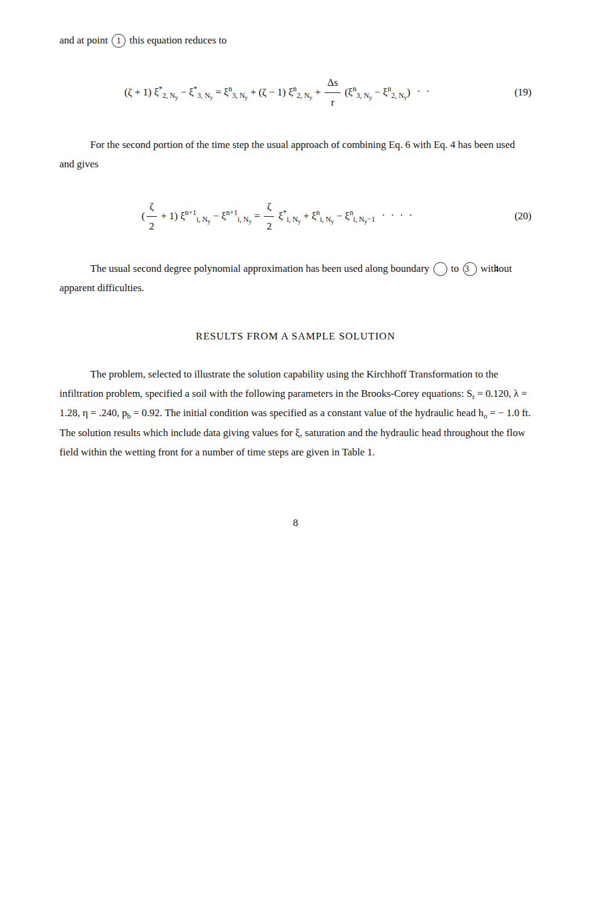and at point 1 this equation reduces to
(ζ + 1) ξ*2, Ny − ξ*3, Ny = ξn3, Ny + (ζ − 1) ξn2, Ny + Δs r (ξn3, Ny − ξn2, Ny) ··
(19)
For the second portion of the time step the usual approach of combining Eq. 6 with Eq. 4 has been used and gives
(ζ 2 + 1) ξn+1i, Ny − ξn+1i, Ny = ζ 2 ξ*i, Ny + ξni, Ny − ξni, Ny−1 ····
(20)
The usual second degree polynomial approximation has been used along boundary 3 to 4 without apparent difficulties.
RESULTS FROM A SAMPLE SOLUTION
The problem, selected to illustrate the solution capability using the Kirchhoff Transformation to the infiltration problem, specified a soil with the following parameters in the Brooks-Corey equations: Sr = 0.120, λ = 1.28, η = .240, pb = 0.92. The initial condition was specified as a constant value of the hydraulic head ho = − 1.0 ft. The solution results which include data giving values for ξ, saturation and the hydraulic head throughout the flow field within the wetting front for a number of time steps are given in Table 1.
8